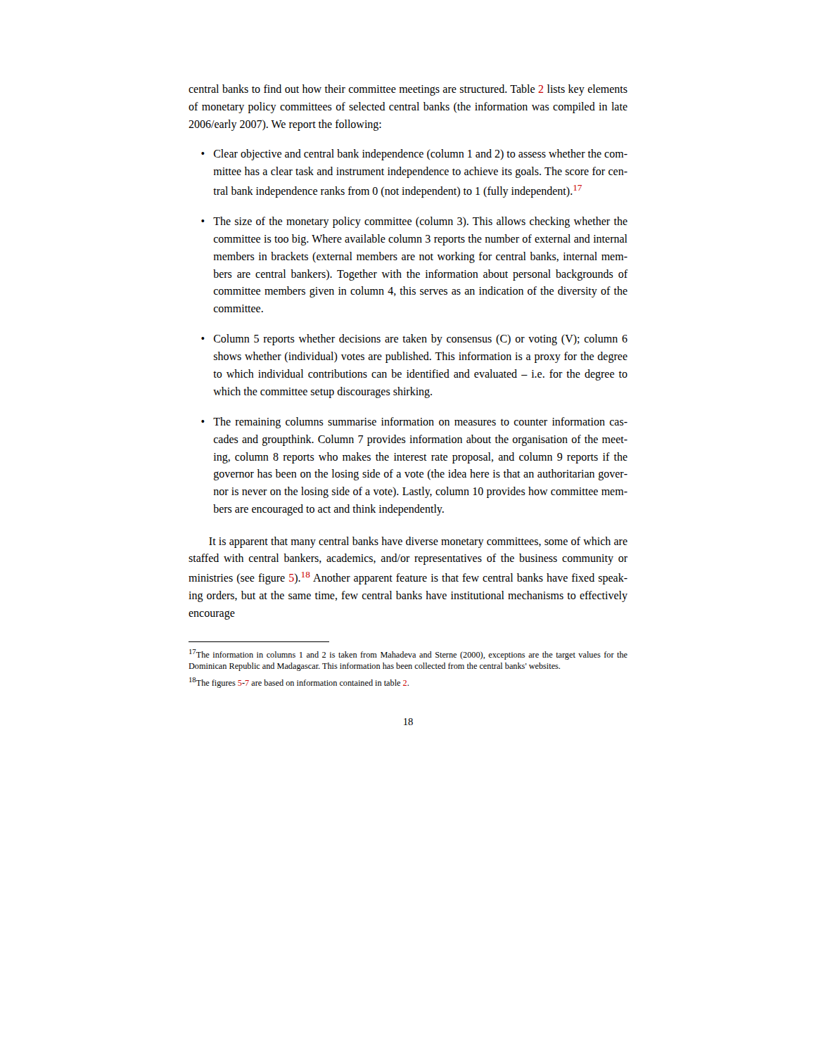central banks to find out how their committee meetings are structured. Table 2 lists key elements of monetary policy committees of selected central banks (the information was compiled in late 2006/early 2007). We report the following:
Clear objective and central bank independence (column 1 and 2) to assess whether the committee has a clear task and instrument independence to achieve its goals. The score for central bank independence ranks from 0 (not independent) to 1 (fully independent).17
The size of the monetary policy committee (column 3). This allows checking whether the committee is too big. Where available column 3 reports the number of external and internal members in brackets (external members are not working for central banks, internal members are central bankers). Together with the information about personal backgrounds of committee members given in column 4, this serves as an indication of the diversity of the committee.
Column 5 reports whether decisions are taken by consensus (C) or voting (V); column 6 shows whether (individual) votes are published. This information is a proxy for the degree to which individual contributions can be identified and evaluated – i.e. for the degree to which the committee setup discourages shirking.
The remaining columns summarise information on measures to counter information cascades and groupthink. Column 7 provides information about the organisation of the meeting, column 8 reports who makes the interest rate proposal, and column 9 reports if the governor has been on the losing side of a vote (the idea here is that an authoritarian governor is never on the losing side of a vote). Lastly, column 10 provides how committee members are encouraged to act and think independently.
It is apparent that many central banks have diverse monetary committees, some of which are staffed with central bankers, academics, and/or representatives of the business community or ministries (see figure 5).18 Another apparent feature is that few central banks have fixed speaking orders, but at the same time, few central banks have institutional mechanisms to effectively encourage
17The information in columns 1 and 2 is taken from Mahadeva and Sterne (2000), exceptions are the target values for the Dominican Republic and Madagascar. This information has been collected from the central banks' websites.
18The figures 5-7 are based on information contained in table 2.
18